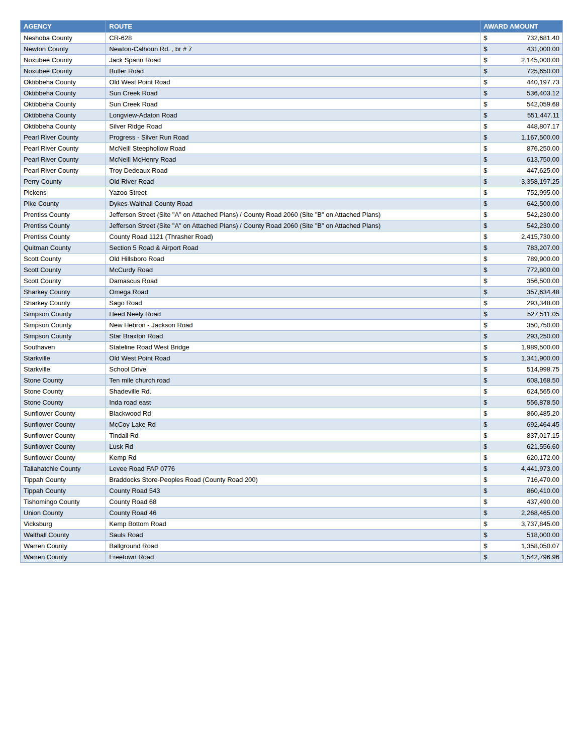Award Amounts by Agency and Route
| AGENCY | ROUTE | AWARD AMOUNT |
| --- | --- | --- |
| Neshoba County | CR-628 | $ 732,681.40 |
| Newton County | Newton-Calhoun Rd. , br # 7 | $ 431,000.00 |
| Noxubee County | Jack Spann Road | $ 2,145,000.00 |
| Noxubee County | Butler Road | $ 725,650.00 |
| Oktibbeha County | Old West Point Road | $ 440,197.73 |
| Oktibbeha County | Sun Creek Road | $ 536,403.12 |
| Oktibbeha County | Sun Creek Road | $ 542,059.68 |
| Oktibbeha County | Longview-Adaton Road | $ 551,447.11 |
| Oktibbeha County | Silver Ridge Road | $ 448,807.17 |
| Pearl River County | Progress - Silver Run Road | $ 1,167,500.00 |
| Pearl River County | McNeill Steephollow Road | $ 876,250.00 |
| Pearl River County | McNeill McHenry Road | $ 613,750.00 |
| Pearl River County | Troy Dedeaux Road | $ 447,625.00 |
| Perry County | Old River Road | $ 3,358,197.25 |
| Pickens | Yazoo Street | $ 752,995.00 |
| Pike County | Dykes-Walthall County Road | $ 642,500.00 |
| Prentiss County | Jefferson Street (Site "A" on Attached Plans) / County Road 2060 (Site "B" on Attached Plans) | $ 542,230.00 |
| Prentiss County | Jefferson Street (Site "A" on Attached Plans) / County Road 2060 (Site "B" on Attached Plans) | $ 542,230.00 |
| Prentiss County | County Road 1121 (Thrasher Road) | $ 2,415,730.00 |
| Quitman County | Section 5 Road & Airport Road | $ 783,207.00 |
| Scott County | Old Hillsboro Road | $ 789,900.00 |
| Scott County | McCurdy Road | $ 772,800.00 |
| Scott County | Damascus Road | $ 356,500.00 |
| Sharkey County | Omega Road | $ 357,634.48 |
| Sharkey County | Sago Road | $ 293,348.00 |
| Simpson County | Heed Neely Road | $ 527,511.05 |
| Simpson County | New Hebron - Jackson Road | $ 350,750.00 |
| Simpson County | Star Braxton Road | $ 293,250.00 |
| Southaven | Stateline Road West Bridge | $ 1,989,500.00 |
| Starkville | Old West Point Road | $ 1,341,900.00 |
| Starkville | School Drive | $ 514,998.75 |
| Stone County | Ten mile church road | $ 608,168.50 |
| Stone County | Shadeville Rd. | $ 624,565.00 |
| Stone County | Inda road east | $ 556,878.50 |
| Sunflower County | Blackwood Rd | $ 860,485.20 |
| Sunflower County | McCoy Lake Rd | $ 692,464.45 |
| Sunflower County | Tindall Rd | $ 837,017.15 |
| Sunflower County | Lusk Rd | $ 621,556.60 |
| Sunflower County | Kemp Rd | $ 620,172.00 |
| Tallahatchie County | Levee Road FAP 0776 | $ 4,441,973.00 |
| Tippah County | Braddocks Store-Peoples Road (County Road 200) | $ 716,470.00 |
| Tippah County | County Road 543 | $ 860,410.00 |
| Tishomingo County | County Road 68 | $ 437,490.00 |
| Union County | County Road 46 | $ 2,268,465.00 |
| Vicksburg | Kemp Bottom Road | $ 3,737,845.00 |
| Walthall County | Sauls Road | $ 518,000.00 |
| Warren County | Ballground Road | $ 1,358,050.07 |
| Warren County | Freetown Road | $ 1,542,796.96 |